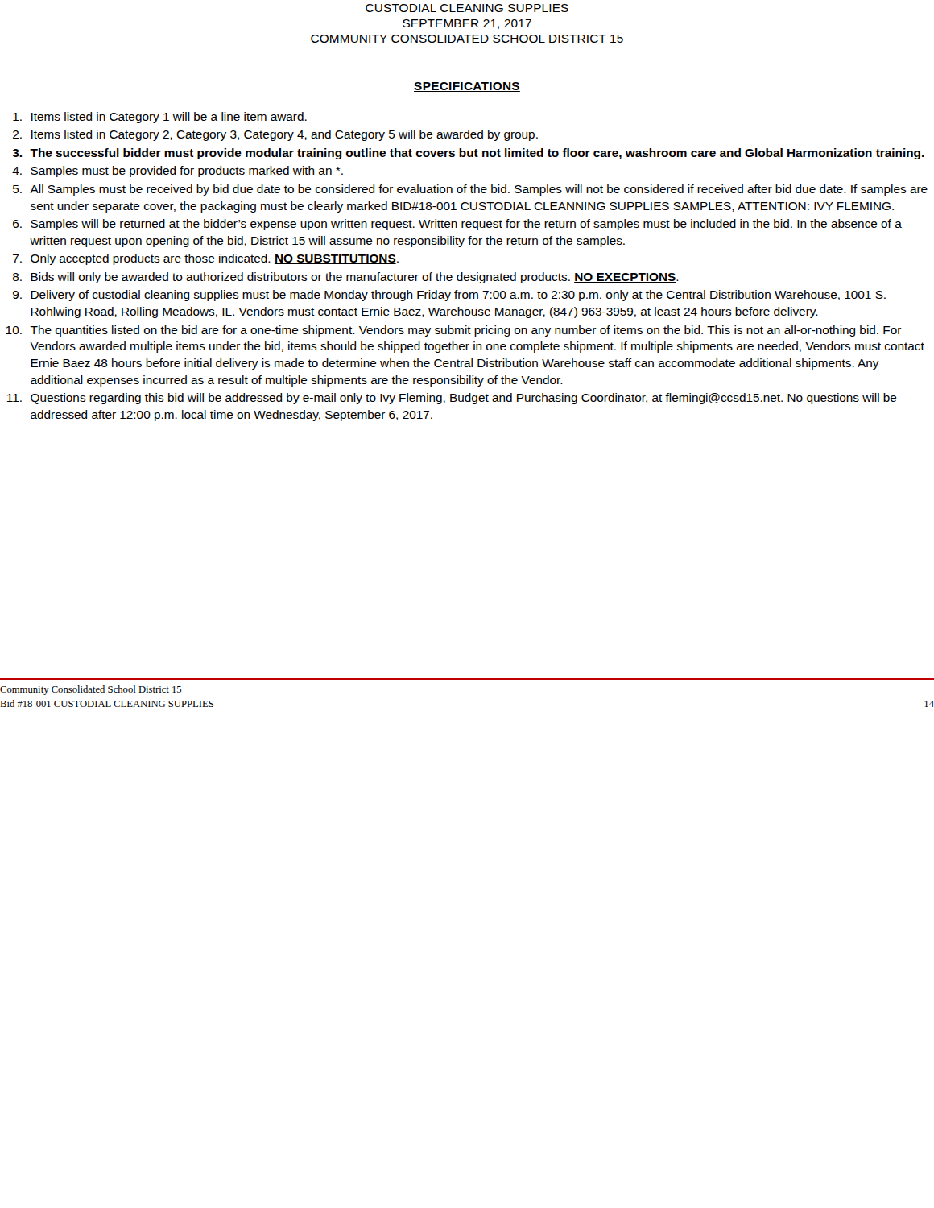CUSTODIAL CLEANING SUPPLIES
SEPTEMBER 21, 2017
COMMUNITY CONSOLIDATED SCHOOL DISTRICT 15
SPECIFICATIONS
Items listed in Category 1 will be a line item award.
Items listed in Category 2, Category 3, Category 4, and Category 5 will be awarded by group.
The successful bidder must provide modular training outline that covers but not limited to floor care, washroom care and Global Harmonization training.
Samples must be provided for products marked with an *.
All Samples must be received by bid due date to be considered for evaluation of the bid. Samples will not be considered if received after bid due date. If samples are sent under separate cover, the packaging must be clearly marked BID#18-001 CUSTODIAL CLEANNING SUPPLIES SAMPLES, ATTENTION: IVY FLEMING.
Samples will be returned at the bidder’s expense upon written request. Written request for the return of samples must be included in the bid. In the absence of a written request upon opening of the bid, District 15 will assume no responsibility for the return of the samples.
Only accepted products are those indicated. NO SUBSTITUTIONS.
Bids will only be awarded to authorized distributors or the manufacturer of the designated products. NO EXECPTIONS.
Delivery of custodial cleaning supplies must be made Monday through Friday from 7:00 a.m. to 2:30 p.m. only at the Central Distribution Warehouse, 1001 S. Rohlwing Road, Rolling Meadows, IL. Vendors must contact Ernie Baez, Warehouse Manager, (847) 963-3959, at least 24 hours before delivery.
The quantities listed on the bid are for a one-time shipment. Vendors may submit pricing on any number of items on the bid. This is not an all-or-nothing bid. For Vendors awarded multiple items under the bid, items should be shipped together in one complete shipment. If multiple shipments are needed, Vendors must contact Ernie Baez 48 hours before initial delivery is made to determine when the Central Distribution Warehouse staff can accommodate additional shipments. Any additional expenses incurred as a result of multiple shipments are the responsibility of the Vendor.
Questions regarding this bid will be addressed by e-mail only to Ivy Fleming, Budget and Purchasing Coordinator, at flemingi@ccsd15.net. No questions will be addressed after 12:00 p.m. local time on Wednesday, September 6, 2017.
Community Consolidated School District 15
Bid #18-001 CUSTODIAL CLEANING SUPPLIES 14